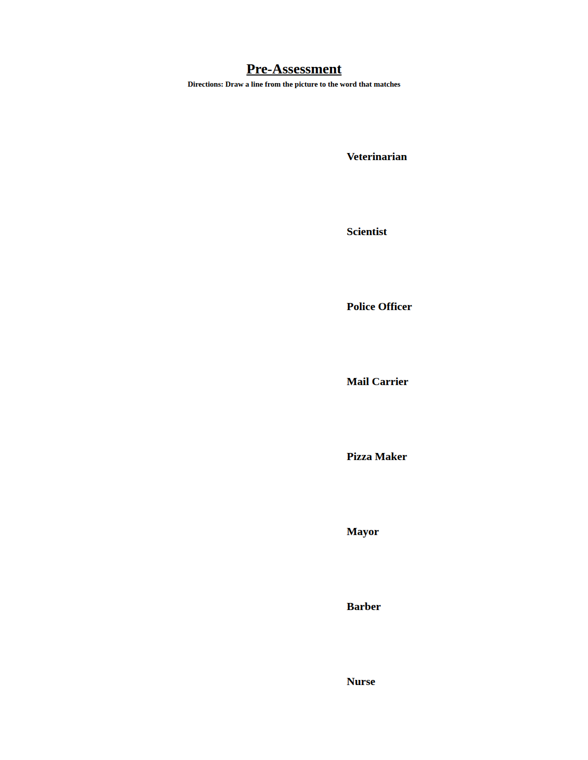Pre-Assessment
Directions: Draw a line from the picture to the word that matches
Veterinarian
Scientist
Police Officer
Mail Carrier
Pizza Maker
Mayor
Barber
Nurse